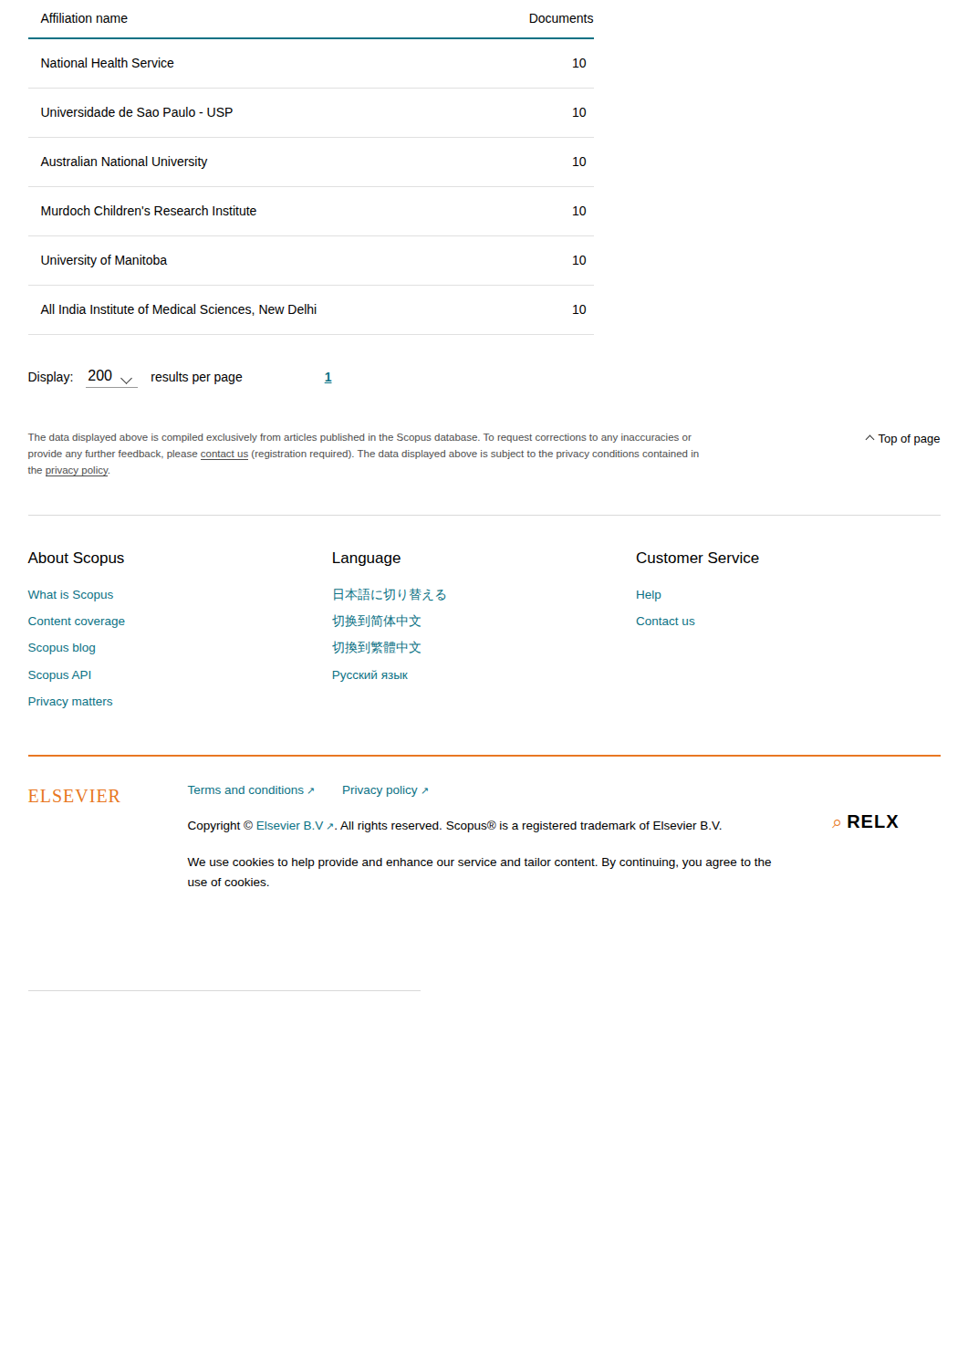| Affiliation name | Documents |
| --- | --- |
| National Health Service | 10 |
| Universidade de Sao Paulo - USP | 10 |
| Australian National University | 10 |
| Murdoch Children's Research Institute | 10 |
| University of Manitoba | 10 |
| All India Institute of Medical Sciences, New Delhi | 10 |
Display: Results per page 200 100 50 20 results per page 1
The data displayed above is compiled exclusively from articles published in the Scopus database. To request corrections to any inaccuracies or provide any further feedback, please contact us (registration required). The data displayed above is subject to the privacy conditions contained in the privacy policy.
Top of page
About Scopus
What is Scopus
Content coverage
Scopus blog
Scopus API
Privacy matters
Language
日本語に切り替える
切换到简体中文
切換到繁體中文
Русский язык
Customer Service
Help
Contact us
ELSEVIER
Terms and conditions Privacy policy
Copyright © Elsevier B.V. All rights reserved. Scopus® is a registered trademark of Elsevier B.V.
We use cookies to help provide and enhance our service and tailor content. By continuing, you agree to the use of cookies.
⌕RELX